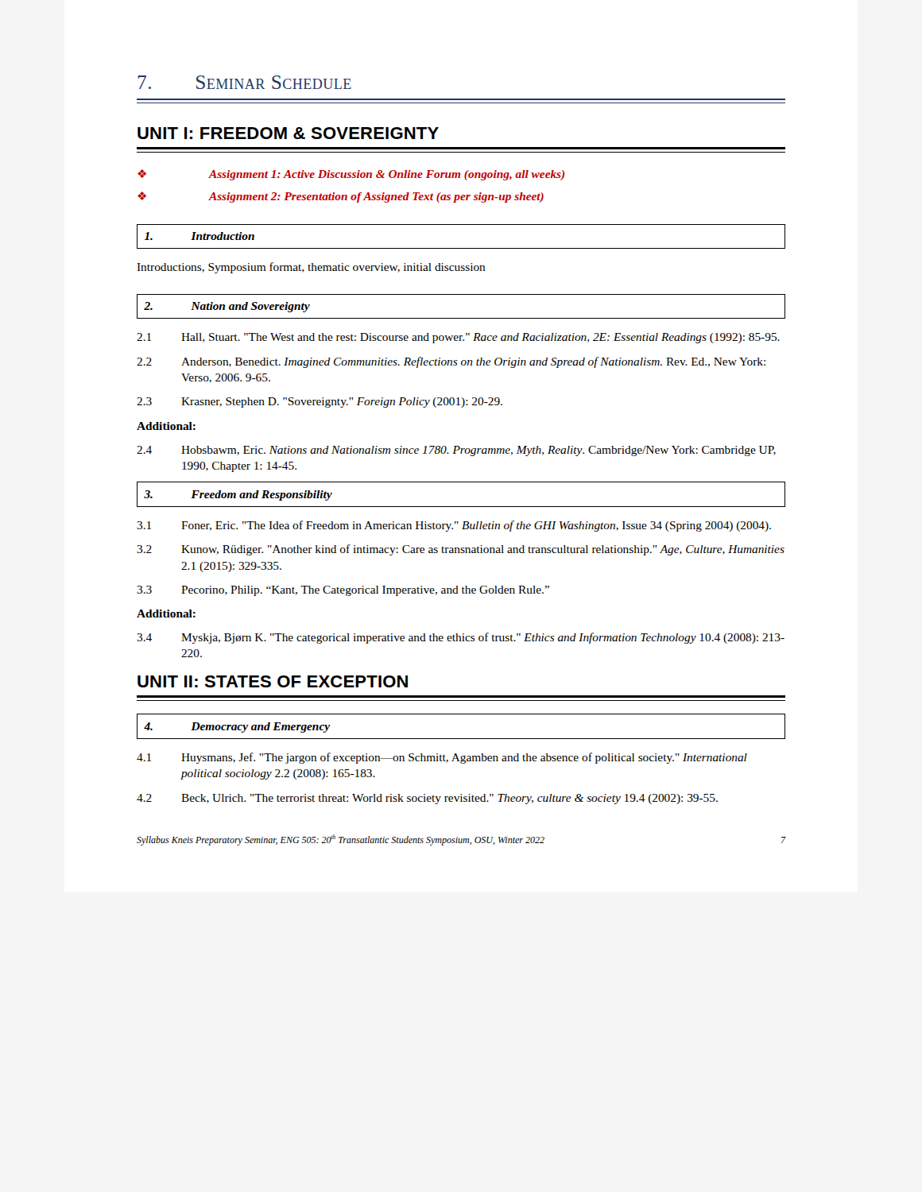7. Seminar Schedule
UNIT I: FREEDOM & SOVEREIGNTY
❖Assignment 1: Active Discussion & Online Forum (ongoing, all weeks)
❖Assignment 2: Presentation of Assigned Text (as per sign-up sheet)
1. Introduction
Introductions, Symposium format, thematic overview, initial discussion
2. Nation and Sovereignty
2.1 Hall, Stuart. "The West and the rest: Discourse and power." Race and Racialization, 2E: Essential Readings (1992): 85-95.
2.2 Anderson, Benedict. Imagined Communities. Reflections on the Origin and Spread of Nationalism. Rev. Ed., New York: Verso, 2006. 9-65.
2.3 Krasner, Stephen D. "Sovereignty." Foreign Policy (2001): 20-29.
Additional:
2.4 Hobsbawm, Eric. Nations and Nationalism since 1780. Programme, Myth, Reality. Cambridge/New York: Cambridge UP, 1990, Chapter 1: 14-45.
3. Freedom and Responsibility
3.1 Foner, Eric. "The Idea of Freedom in American History." Bulletin of the GHI Washington, Issue 34 (Spring 2004) (2004).
3.2 Kunow, Rüdiger. "Another kind of intimacy: Care as transnational and transcultural relationship." Age, Culture, Humanities 2.1 (2015): 329-335.
3.3 Pecorino, Philip. “Kant, The Categorical Imperative, and the Golden Rule.”
Additional:
3.4 Myskja, Bjørn K. "The categorical imperative and the ethics of trust." Ethics and Information Technology 10.4 (2008): 213-220.
UNIT II: STATES OF EXCEPTION
4. Democracy and Emergency
4.1 Huysmans, Jef. "The jargon of exception—on Schmitt, Agamben and the absence of political society." International political sociology 2.2 (2008): 165-183.
4.2 Beck, Ulrich. "The terrorist threat: World risk society revisited." Theory, culture & society 19.4 (2002): 39-55.
Syllabus Kneis Preparatory Seminar, ENG 505: 20th Transatlantic Students Symposium, OSU, Winter 2022 7